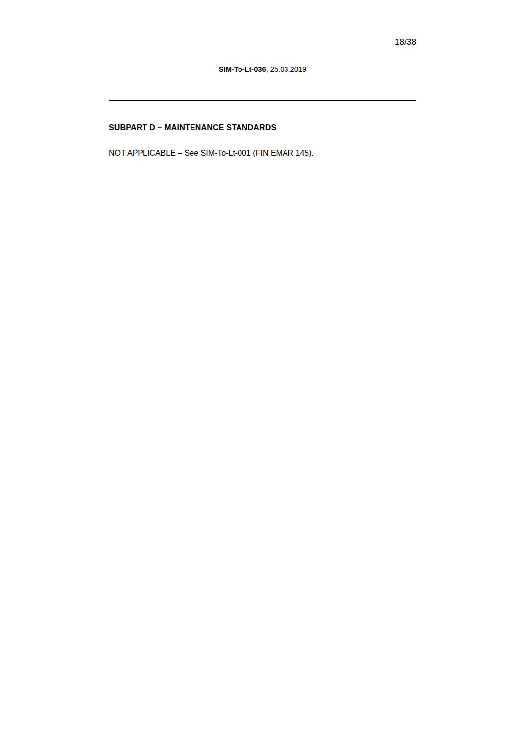18/38
SIM-To-Lt-036, 25.03.2019
SUBPART D – MAINTENANCE STANDARDS
NOT APPLICABLE – See SIM-To-Lt-001 (FIN EMAR 145).